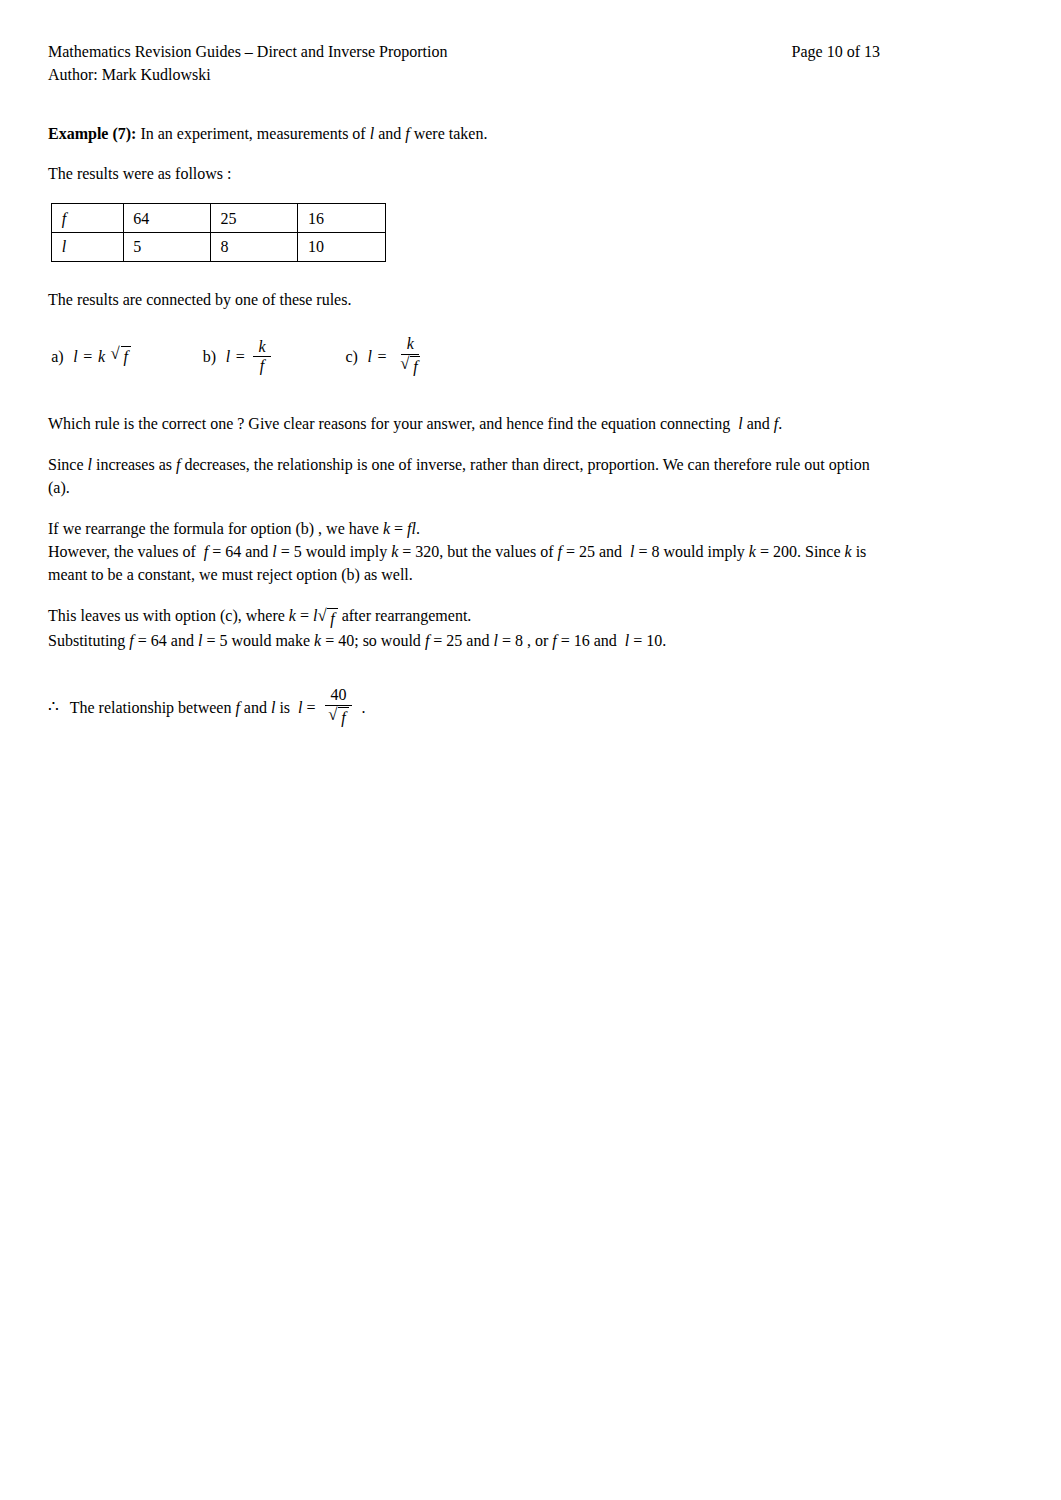Mathematics Revision Guides – Direct and Inverse Proportion
Author: Mark Kudlowski
Page 10 of 13
Example (7): In an experiment, measurements of l and f were taken.
The results were as follows :
| f | 64 | 25 | 16 |
| l | 5 | 8 | 10 |
The results are connected by one of these rules.
a) l = k√f
b) l = k f
c) l = k √f
Which rule is the correct one ? Give clear reasons for your answer, and hence find the equation connecting l and f.
Since l increases as f decreases, the relationship is one of inverse, rather than direct, proportion. We can therefore rule out option (a).
If we rearrange the formula for option (b) , we have k = fl.
However, the values of f = 64 and l = 5 would imply k = 320, but the values of f = 25 and l = 8 would imply k = 200. Since k is meant to be a constant, we must reject option (b) as well.
This leaves us with option (c), where k = l√f after rearrangement.
Substituting f = 64 and l = 5 would make k = 40; so would f = 25 and l = 8 , or f = 16 and l = 10.
∴ The relationship between f and l is l = 40 √f .